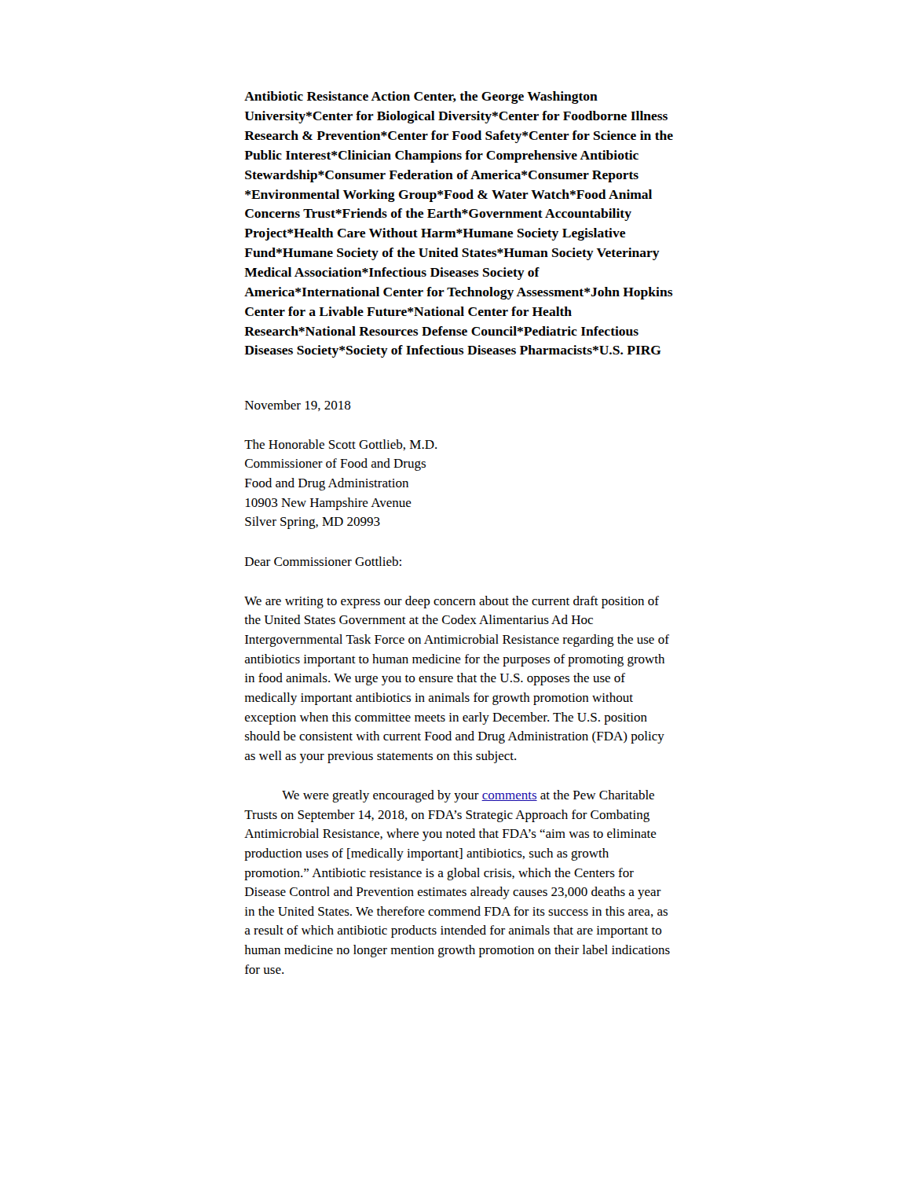Antibiotic Resistance Action Center, the George Washington University*Center for Biological Diversity*Center for Foodborne Illness Research & Prevention*Center for Food Safety*Center for Science in the Public Interest*Clinician Champions for Comprehensive Antibiotic Stewardship*Consumer Federation of America*Consumer Reports *Environmental Working Group*Food & Water Watch*Food Animal Concerns Trust*Friends of the Earth*Government Accountability Project*Health Care Without Harm*Humane Society Legislative Fund*Humane Society of the United States*Human Society Veterinary Medical Association*Infectious Diseases Society of America*International Center for Technology Assessment*John Hopkins Center for a Livable Future*National Center for Health Research*National Resources Defense Council*Pediatric Infectious Diseases Society*Society of Infectious Diseases Pharmacists*U.S. PIRG
November 19, 2018
The Honorable Scott Gottlieb, M.D.
Commissioner of Food and Drugs
Food and Drug Administration
10903 New Hampshire Avenue
Silver Spring, MD 20993
Dear Commissioner Gottlieb:
We are writing to express our deep concern about the current draft position of the United States Government at the Codex Alimentarius Ad Hoc Intergovernmental Task Force on Antimicrobial Resistance regarding the use of antibiotics important to human medicine for the purposes of promoting growth in food animals. We urge you to ensure that the U.S. opposes the use of medically important antibiotics in animals for growth promotion without exception when this committee meets in early December. The U.S. position should be consistent with current Food and Drug Administration (FDA) policy as well as your previous statements on this subject.
We were greatly encouraged by your comments at the Pew Charitable Trusts on September 14, 2018, on FDA’s Strategic Approach for Combating Antimicrobial Resistance, where you noted that FDA’s “aim was to eliminate production uses of [medically important] antibiotics, such as growth promotion.” Antibiotic resistance is a global crisis, which the Centers for Disease Control and Prevention estimates already causes 23,000 deaths a year in the United States. We therefore commend FDA for its success in this area, as a result of which antibiotic products intended for animals that are important to human medicine no longer mention growth promotion on their label indications for use.